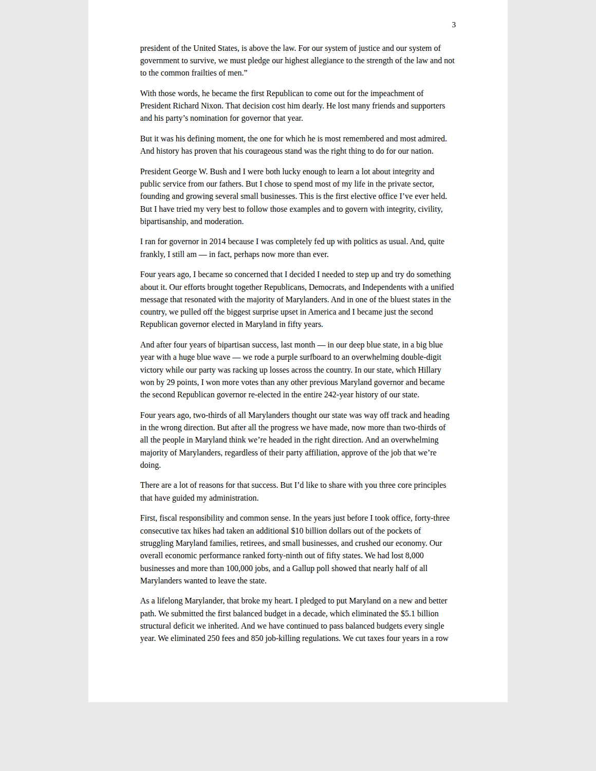3
president of the United States, is above the law. For our system of justice and our system of government to survive, we must pledge our highest allegiance to the strength of the law and not to the common frailties of men.”
With those words, he became the first Republican to come out for the impeachment of President Richard Nixon. That decision cost him dearly. He lost many friends and supporters and his party’s nomination for governor that year.
But it was his defining moment, the one for which he is most remembered and most admired. And history has proven that his courageous stand was the right thing to do for our nation.
President George W. Bush and I were both lucky enough to learn a lot about integrity and public service from our fathers. But I chose to spend most of my life in the private sector, founding and growing several small businesses. This is the first elective office I’ve ever held. But I have tried my very best to follow those examples and to govern with integrity, civility, bipartisanship, and moderation.
I ran for governor in 2014 because I was completely fed up with politics as usual. And, quite frankly, I still am — in fact, perhaps now more than ever.
Four years ago, I became so concerned that I decided I needed to step up and try do something about it. Our efforts brought together Republicans, Democrats, and Independents with a unified message that resonated with the majority of Marylanders. And in one of the bluest states in the country, we pulled off the biggest surprise upset in America and I became just the second Republican governor elected in Maryland in fifty years.
And after four years of bipartisan success, last month — in our deep blue state, in a big blue year with a huge blue wave — we rode a purple surfboard to an overwhelming double-digit victory while our party was racking up losses across the country. In our state, which Hillary won by 29 points, I won more votes than any other previous Maryland governor and became the second Republican governor re-elected in the entire 242-year history of our state.
Four years ago, two-thirds of all Marylanders thought our state was way off track and heading in the wrong direction. But after all the progress we have made, now more than two-thirds of all the people in Maryland think we’re headed in the right direction. And an overwhelming majority of Marylanders, regardless of their party affiliation, approve of the job that we’re doing.
There are a lot of reasons for that success. But I’d like to share with you three core principles that have guided my administration.
First, fiscal responsibility and common sense. In the years just before I took office, forty-three consecutive tax hikes had taken an additional $10 billion dollars out of the pockets of struggling Maryland families, retirees, and small businesses, and crushed our economy. Our overall economic performance ranked forty-ninth out of fifty states. We had lost 8,000 businesses and more than 100,000 jobs, and a Gallup poll showed that nearly half of all Marylanders wanted to leave the state.
As a lifelong Marylander, that broke my heart. I pledged to put Maryland on a new and better path. We submitted the first balanced budget in a decade, which eliminated the $5.1 billion structural deficit we inherited. And we have continued to pass balanced budgets every single year. We eliminated 250 fees and 850 job-killing regulations. We cut taxes four years in a row